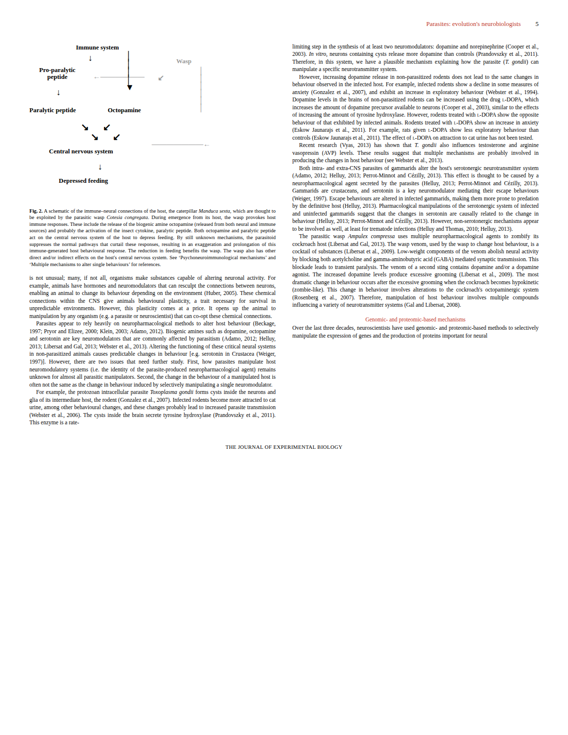Parasites: evolution's neurobiologists5
Immune system
Wasp
↓
Pro-paralytic
peptide
←——————
↓
│
│
│
│
▼
↙
Paralytic peptide
Octopamine
↘
↙
↘
↙
│
│
│
│
│
│
———————←
Central nervous system
↓
Depressed feeding
Fig. 2. A schematic of the immune–neural connections of the host, the caterpillar Manduca sexta, which are thought to be exploited by the parasitic wasp Cotesia congregata. During emergence from its host, the wasp provokes host immune responses. These include the release of the biogenic amine octopamine (released from both neural and immune sources) and probably the activation of the insect cytokine, paralytic peptide. Both octopamine and paralytic peptide act on the central nervous system of the host to depress feeding. By still unknown mechanisms, the parasitoid suppresses the normal pathways that curtail these responses, resulting in an exaggeration and prolongation of this immune-generated host behavioural response. The reduction in feeding benefits the wasp. The wasp also has other direct and/or indirect effects on the host's central nervous system. See ‘Psychoneuroimmunological mechanisms’ and ‘Multiple mechanisms to alter single behaviours’ for references.
is not unusual; many, if not all, organisms make substances capable of altering neuronal activity. For example, animals have hormones and neuromodulators that can resculpt the connections between neurons, enabling an animal to change its behaviour depending on the environment (Huber, 2005). These chemical connections within the CNS give animals behavioural plasticity, a trait necessary for survival in unpredictable environments. However, this plasticity comes at a price. It opens up the animal to manipulation by any organism (e.g. a parasite or neuroscientist) that can co-opt these chemical connections.
Parasites appear to rely heavily on neuropharmacological methods to alter host behaviour (Beckage, 1997; Pryor and Elizee, 2000; Klein, 2003; Adamo, 2012). Biogenic amines such as dopamine, octopamine and serotonin are key neuromodulators that are commonly affected by parasitism (Adamo, 2012; Helluy, 2013; Libersat and Gal, 2013; Webster et al., 2013). Altering the functioning of these critical neural systems in non-parasitized animals causes predictable changes in behaviour [e.g. serotonin in Crustacea (Weiger, 1997)]. However, there are two issues that need further study. First, how parasites manipulate host neuromodulatory systems (i.e. the identity of the parasite-produced neuropharmacological agent) remains unknown for almost all parasitic manipulators. Second, the change in the behaviour of a manipulated host is often not the same as the change in behaviour induced by selectively manipulating a single neuromodulator.
For example, the protozoan intracellular parasite Toxoplasma gondii forms cysts inside the neurons and glia of its intermediate host, the rodent (Gonzalez et al., 2007). Infected rodents become more attracted to cat urine, among other behavioural changes, and these changes probably lead to increased parasite transmission (Webster et al., 2006). The cysts inside the brain secrete tyrosine hydroxylase (Prandovszky et al., 2011). This enzyme is a rate-
limiting step in the synthesis of at least two neuromodulators: dopamine and norepinephrine (Cooper et al., 2003). In vitro, neurons containing cysts release more dopamine than controls (Prandovszky et al., 2011). Therefore, in this system, we have a plausible mechanism explaining how the parasite (T. gondii) can manipulate a specific neurotransmitter system.
However, increasing dopamine release in non-parasitized rodents does not lead to the same changes in behaviour observed in the infected host. For example, infected rodents show a decline in some measures of anxiety (Gonzalez et al., 2007), and exhibit an increase in exploratory behaviour (Webster et al., 1994). Dopamine levels in the brains of non-parasitized rodents can be increased using the drug l-DOPA, which increases the amount of dopamine precursor available to neurons (Cooper et al., 2003), similar to the effects of increasing the amount of tyrosine hydroxylase. However, rodents treated with l-DOPA show the opposite behaviour of that exhibited by infected animals. Rodents treated with l-DOPA show an increase in anxiety (Eskow Jaunarajs et al., 2011). For example, rats given l-DOPA show less exploratory behaviour than controls (Eskow Jaunarajs et al., 2011). The effect of l-DOPA on attraction to cat urine has not been tested.
Recent research (Vyas, 2013) has shown that T. gondii also influences testosterone and arginine vasopressin (AVP) levels. These results suggest that multiple mechanisms are probably involved in producing the changes in host behaviour (see Webster et al., 2013).
Both intra- and extra-CNS parasites of gammarids alter the host's serotonergic neurotransmitter system (Adamo, 2012; Helluy, 2013; Perrot-Minnot and Cézilly, 2013). This effect is thought to be caused by a neuropharmacological agent secreted by the parasites (Helluy, 2013; Perrot-Minnot and Cézilly, 2013). Gammarids are crustaceans, and serotonin is a key neuromodulator mediating their escape behaviours (Weiger, 1997). Escape behaviours are altered in infected gammarids, making them more prone to predation by the definitive host (Helluy, 2013). Pharmacological manipulations of the serotonergic system of infected and uninfected gammarids suggest that the changes in serotonin are causally related to the change in behaviour (Helluy, 2013; Perrot-Minnot and Cézilly, 2013). However, non-serotonergic mechanisms appear to be involved as well, at least for trematode infections (Helluy and Thomas, 2010; Helluy, 2013).
The parasitic wasp Ampulex compressa uses multiple neuropharmacological agents to zombify its cockroach host (Libersat and Gal, 2013). The wasp venom, used by the wasp to change host behaviour, is a cocktail of substances (Libersat et al., 2009). Low-weight components of the venom abolish neural activity by blocking both acetylcholine and gamma-aminobutyric acid (GABA) mediated synaptic transmission. This blockade leads to transient paralysis. The venom of a second sting contains dopamine and/or a dopamine agonist. The increased dopamine levels produce excessive grooming (Libersat et al., 2009). The most dramatic change in behaviour occurs after the excessive grooming when the cockroach becomes hypokinetic (zombie-like). This change in behaviour involves alterations to the cockroach's octopaminergic system (Rosenberg et al., 2007). Therefore, manipulation of host behaviour involves multiple compounds influencing a variety of neurotransmitter systems (Gal and Libersat, 2008).
Genomic- and proteomic-based mechanisms
Over the last three decades, neuroscientists have used genomic- and proteomic-based methods to selectively manipulate the expression of genes and the production of proteins important for neural
THE JOURNAL OF EXPERIMENTAL BIOLOGY